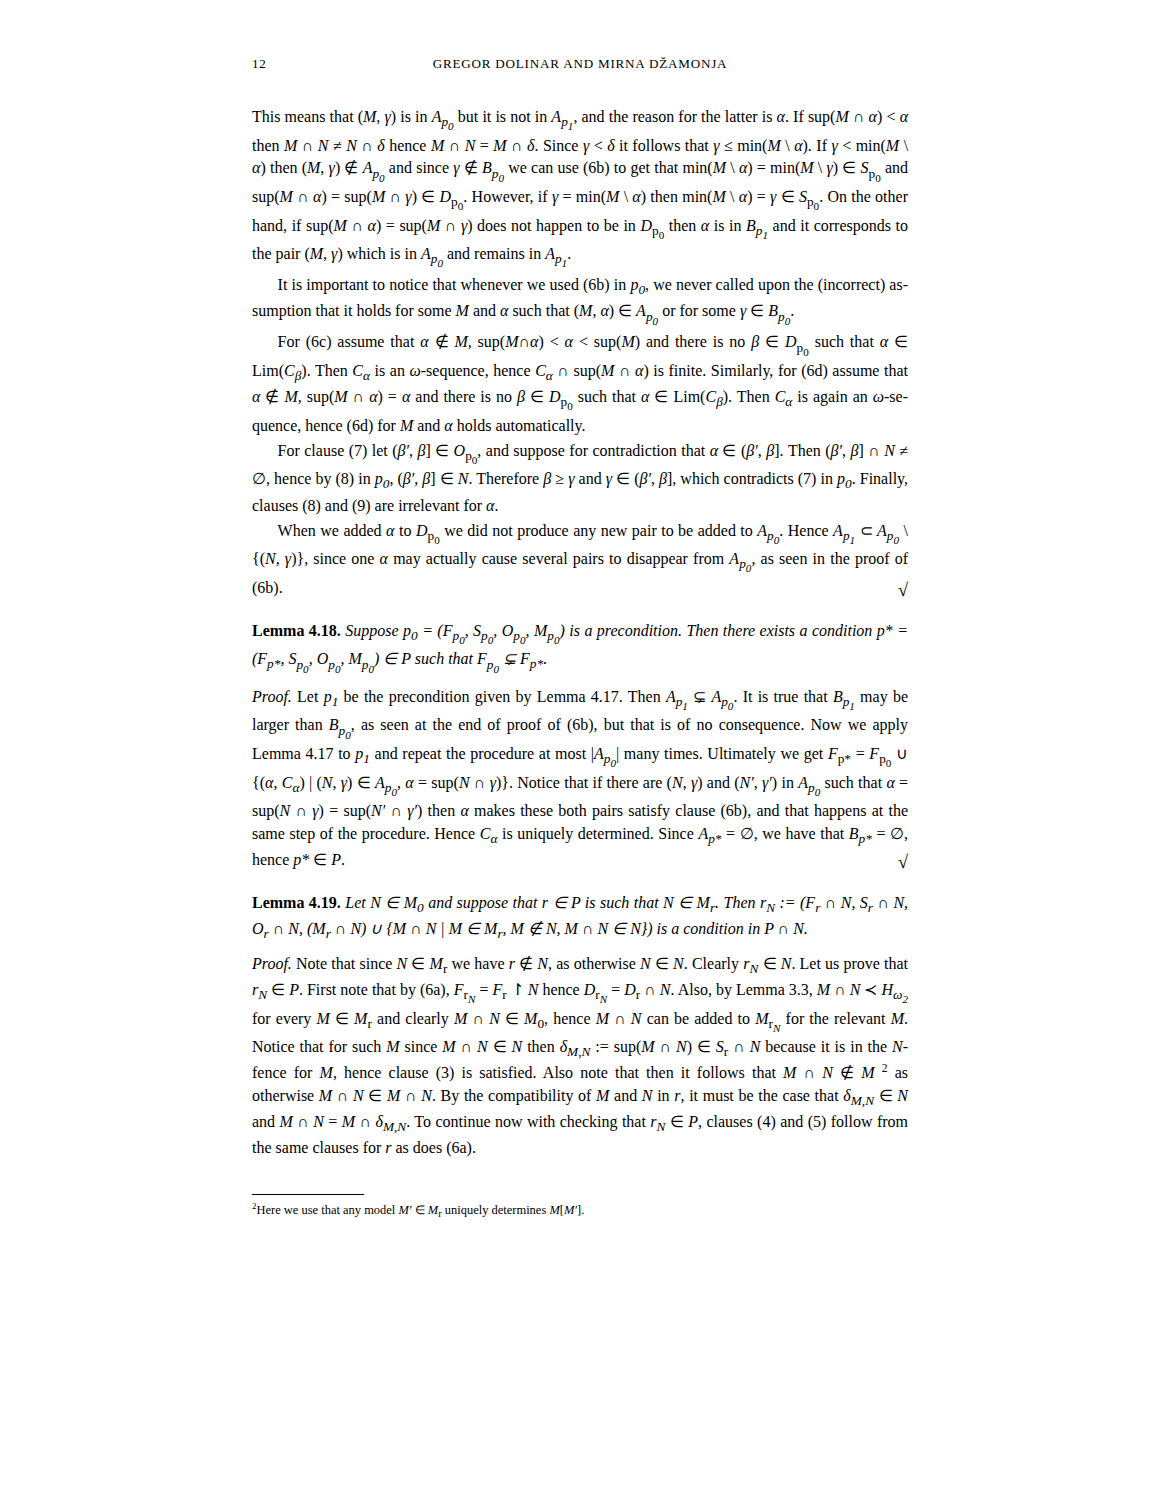12 Gregor Dolinar and Mirna Džamonja
This means that (M, γ) is in Ap0 but it is not in Ap1, and the reason for the latter is α. If sup(M ∩ α) < α then M ∩ N ≠ N ∩ δ hence M ∩ N = M ∩ δ. Since γ < δ it follows that γ ≤ min(M \ α). If γ < min(M \ α) then (M, γ) ∉ Ap0 and since γ ∉ Bp0 we can use (6b) to get that min(M \ α) = min(M \ γ) ∈ Sp0 and sup(M ∩ α) = sup(M ∩ γ) ∈ Dp0. However, if γ = min(M \ α) then min(M \ α) = γ ∈ Sp0. On the other hand, if sup(M ∩ α) = sup(M ∩ γ) does not happen to be in Dp0 then α is in Bp1 and it corresponds to the pair (M, γ) which is in Ap0 and remains in Ap1.
It is important to notice that whenever we used (6b) in p0, we never called upon the (incorrect) assumption that it holds for some M and α such that (M, α) ∈ Ap0 or for some γ ∈ Bp0.
For (6c) assume that α ∉ M, sup(M∩α) < α < sup(M) and there is no β ∈ Dp0 such that α ∈ Lim(Cβ). Then Cα is an ω-sequence, hence Cα ∩ sup(M ∩ α) is finite. Similarly, for (6d) assume that α ∉ M, sup(M ∩ α) = α and there is no β ∈ Dp0 such that α ∈ Lim(Cβ). Then Cα is again an ω-sequence, hence (6d) for M and α holds automatically.
For clause (7) let (β′, β] ∈ Op0, and suppose for contradiction that α ∈ (β′, β]. Then (β′, β] ∩ N ≠ ∅, hence by (8) in p0, (β′, β] ∈ N. Therefore β ≥ γ and γ ∈ (β′, β], which contradicts (7) in p0. Finally, clauses (8) and (9) are irrelevant for α.
When we added α to Dp0 we did not produce any new pair to be added to Ap0. Hence Ap1 ⊂ Ap0 \ {(N, γ)}, since one α may actually cause several pairs to disappear from Ap0, as seen in the proof of (6b).
Lemma 4.18. Suppose p0 = (Fp0, Sp0, Op0, Mp0) is a precondition. Then there exists a condition p* = (Fp*, Sp0, Op0, Mp0) ∈ P such that Fp0 ⊊ Fp*.
Proof. Let p1 be the precondition given by Lemma 4.17. Then Ap1 ⊊ Ap0. It is true that Bp1 may be larger than Bp0, as seen at the end of proof of (6b), but that is of no consequence. Now we apply Lemma 4.17 to p1 and repeat the procedure at most |Ap0| many times. Ultimately we get Fp* = Fp0 ∪ {(α, Cα) | (N, γ) ∈ Ap0, α = sup(N ∩ γ)}. Notice that if there are (N, γ) and (N′, γ′) in Ap0 such that α = sup(N ∩ γ) = sup(N′ ∩ γ′) then α makes these both pairs satisfy clause (6b), and that happens at the same step of the procedure. Hence Cα is uniquely determined. Since Ap* = ∅, we have that Bp* = ∅, hence p* ∈ P.
Lemma 4.19. Let N ∈ M0 and suppose that r ∈ P is such that N ∈ Mr. Then rN := (Fr ∩ N, Sr ∩ N, Or ∩ N, (Mr ∩ N) ∪ {M ∩ N | M ∈ Mr, M ∉ N, M ∩ N ∈ N}) is a condition in P ∩ N.
Proof. Note that since N ∈ Mr we have r ∉ N, as otherwise N ∈ N. Clearly rN ∈ N. Let us prove that rN ∈ P. First note that by (6a), FrN = Fr ↾ N hence DrN = Dr ∩ N. Also, by Lemma 3.3, M ∩ N ≺ Hω2 for every M ∈ Mr and clearly M ∩ N ∈ M0, hence M ∩ N can be added to MrN for the relevant M. Notice that for such M since M ∩ N ∈ N then δM,N := sup(M ∩ N) ∈ Sr ∩ N because it is in the N-fence for M, hence clause (3) is satisfied. Also note that then it follows that M ∩ N ∉ M 2 as otherwise M ∩ N ∈ M ∩ N. By the compatibility of M and N in r, it must be the case that δM,N ∈ N and M ∩ N = M ∩ δM,N. To continue now with checking that rN ∈ P, clauses (4) and (5) follow from the same clauses for r as does (6a).
2Here we use that any model M′ ∈ Mr uniquely determines M[M′].